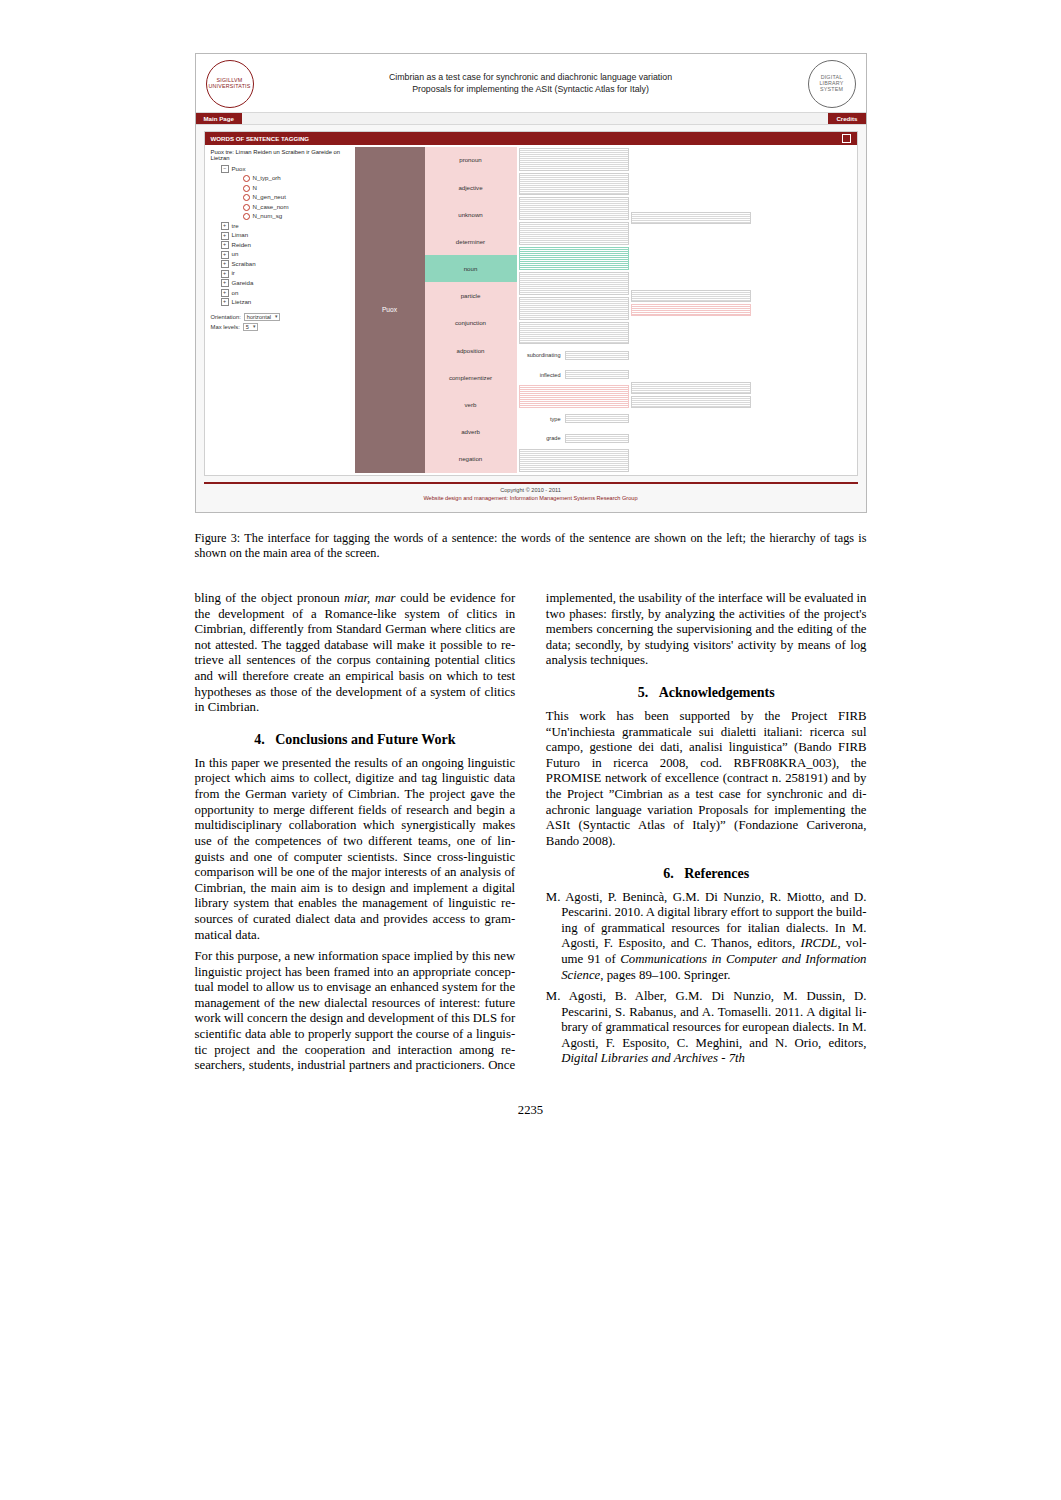SIGILLVM
UNIVERSITATIS
Cimbrian as a test case for synchronic and diachronic language variation
Proposals for implementing the ASIt (Syntactic Atlas for Italy)
DIGITAL
LIBRARY
SYSTEM
Main Page
Credits
WORDS OF SENTENCE TAGGING
Puox tre: Liman Reiden un Scraiben ir Gareide on Lietzan
−Puox
N_typ_orh
N
N_gen_neut
N_case_nom
N_num_sg
+tre
+Liman
+Reiden
+un
+Scraiban
+ir
+Gareida
+on
+Lietzan
Orientation: horizontal
Max levels: 5
Puox
pronoun
adjective
unknown
determiner
noun
particle
conjunction
adposition
complementizer
verb
adverb
negation
subordinating
inflected
type
grade
Copyright © 2010 - 2011
Website design and management: Information Management Systems Research Group
Figure 3: The interface for tagging the words of a sentence: the words of the sentence are shown on the left; the hierarchy of tags is shown on the main area of the screen.
bling of the object pronoun miar, mar could be evidence for the development of a Romance-like system of clitics in Cimbrian, differently from Standard German where clitics are not attested. The tagged database will make it possible to retrieve all sentences of the corpus containing potential clitics and will therefore create an empirical basis on which to test hypotheses as those of the development of a system of clitics in Cimbrian.
4. Conclusions and Future Work
In this paper we presented the results of an ongoing linguistic project which aims to collect, digitize and tag linguistic data from the German variety of Cimbrian. The project gave the opportunity to merge different fields of research and begin a multidisciplinary collaboration which synergistically makes use of the competences of two different teams, one of linguists and one of computer scientists. Since cross-linguistic comparison will be one of the major interests of an analysis of Cimbrian, the main aim is to design and implement a digital library system that enables the management of linguistic resources of curated dialect data and provides access to grammatical data.
For this purpose, a new information space implied by this new linguistic project has been framed into an appropriate conceptual model to allow us to envisage an enhanced system for the management of the new dialectal resources of interest: future work will concern the design and development of this DLS for scientific data able to properly support the course of a linguistic project and the cooperation and interaction among researchers, students, industrial partners and practicioners. Once implemented, the usability of the interface will be evaluated in two phases: firstly, by analyzing the activities of the project's members concerning the supervisioning and the editing of the data; secondly, by studying visitors' activity by means of log analysis techniques.
5. Acknowledgements
This work has been supported by the Project FIRB “Un'inchiesta grammaticale sui dialetti italiani: ricerca sul campo, gestione dei dati, analisi linguistica” (Bando FIRB Futuro in ricerca 2008, cod. RBFR08KRA_003), the PROMISE network of excellence (contract n. 258191) and by the Project ”Cimbrian as a test case for synchronic and diachronic language variation Proposals for implementing the ASIt (Syntactic Atlas of Italy)” (Fondazione Cariverona, Bando 2008).
6. References
M. Agosti, P. Benincà, G.M. Di Nunzio, R. Miotto, and D. Pescarini. 2010. A digital library effort to support the building of grammatical resources for italian dialects. In M. Agosti, F. Esposito, and C. Thanos, editors, IRCDL, volume 91 of Communications in Computer and Information Science, pages 89–100. Springer.
M. Agosti, B. Alber, G.M. Di Nunzio, M. Dussin, D. Pescarini, S. Rabanus, and A. Tomaselli. 2011. A digital library of grammatical resources for european dialects. In M. Agosti, F. Esposito, C. Meghini, and N. Orio, editors, Digital Libraries and Archives - 7th
2235